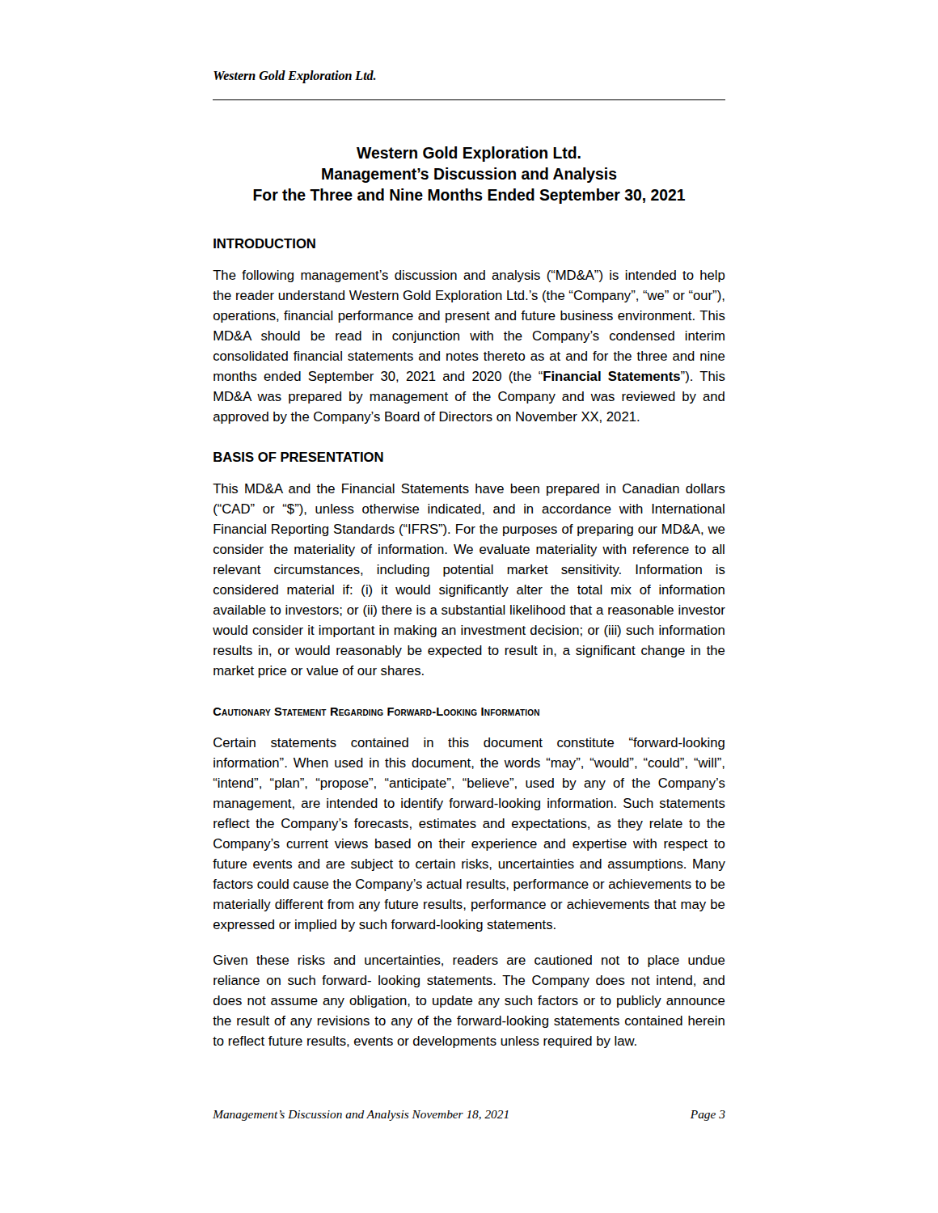Western Gold Exploration Ltd.
Western Gold Exploration Ltd.
Management’s Discussion and Analysis
For the Three and Nine Months Ended September 30, 2021
INTRODUCTION
The following management’s discussion and analysis (“MD&A”) is intended to help the reader understand Western Gold Exploration Ltd.’s (the “Company”, “we” or “our”), operations, financial performance and present and future business environment. This MD&A should be read in conjunction with the Company’s condensed interim consolidated financial statements and notes thereto as at and for the three and nine months ended September 30, 2021 and 2020 (the “Financial Statements”). This MD&A was prepared by management of the Company and was reviewed by and approved by the Company’s Board of Directors on November XX, 2021.
BASIS OF PRESENTATION
This MD&A and the Financial Statements have been prepared in Canadian dollars (“CAD” or “$”), unless otherwise indicated, and in accordance with International Financial Reporting Standards (“IFRS”). For the purposes of preparing our MD&A, we consider the materiality of information. We evaluate materiality with reference to all relevant circumstances, including potential market sensitivity. Information is considered material if: (i) it would significantly alter the total mix of information available to investors; or (ii) there is a substantial likelihood that a reasonable investor would consider it important in making an investment decision; or (iii) such information results in, or would reasonably be expected to result in, a significant change in the market price or value of our shares.
Cautionary Statement Regarding Forward-Looking Information
Certain statements contained in this document constitute “forward-looking information”. When used in this document, the words “may”, “would”, “could”, “will”, “intend”, “plan”, “propose”, “anticipate”, “believe”, used by any of the Company’s management, are intended to identify forward-looking information. Such statements reflect the Company’s forecasts, estimates and expectations, as they relate to the Company’s current views based on their experience and expertise with respect to future events and are subject to certain risks, uncertainties and assumptions. Many factors could cause the Company’s actual results, performance or achievements to be materially different from any future results, performance or achievements that may be expressed or implied by such forward-looking statements.
Given these risks and uncertainties, readers are cautioned not to place undue reliance on such forward- looking statements. The Company does not intend, and does not assume any obligation, to update any such factors or to publicly announce the result of any revisions to any of the forward-looking statements contained herein to reflect future results, events or developments unless required by law.
Management’s Discussion and Analysis November 18, 2021 Page 3